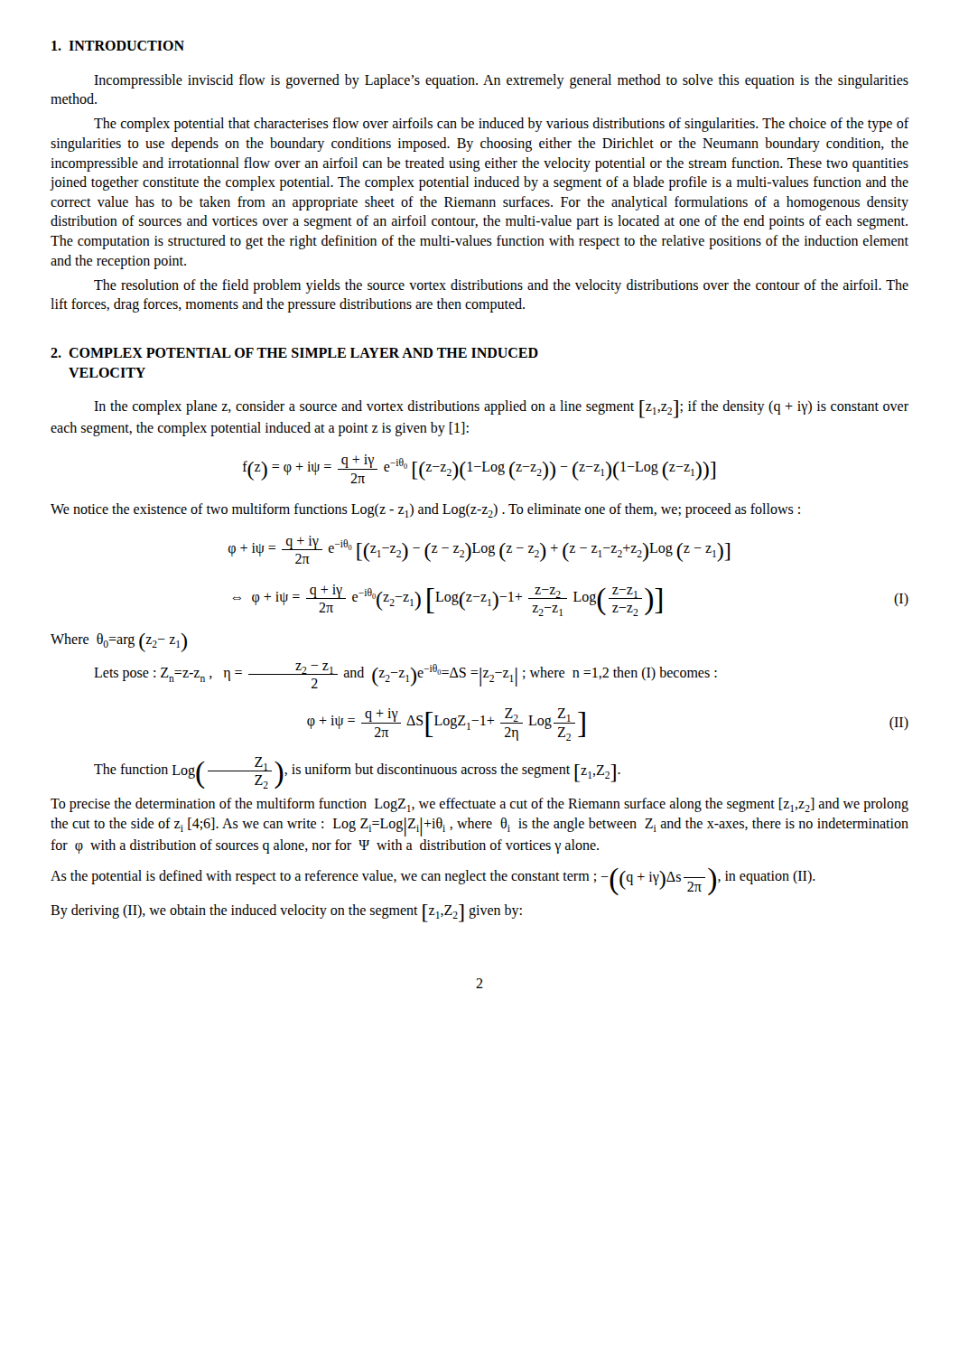1. INTRODUCTION
Incompressible inviscid flow is governed by Laplace’s equation. An extremely general method to solve this equation is the singularities method.
The complex potential that characterises flow over airfoils can be induced by various distributions of singularities. The choice of the type of singularities to use depends on the boundary conditions imposed. By choosing either the Dirichlet or the Neumann boundary condition, the incompressible and irrotationnal flow over an airfoil can be treated using either the velocity potential or the stream function. These two quantities joined together constitute the complex potential. The complex potential induced by a segment of a blade profile is a multi-values function and the correct value has to be taken from an appropriate sheet of the Riemann surfaces. For the analytical formulations of a homogenous density distribution of sources and vortices over a segment of an airfoil contour, the multi-value part is located at one of the end points of each segment. The computation is structured to get the right definition of the multi-values function with respect to the relative positions of the induction element and the reception point.
The resolution of the field problem yields the source vortex distributions and the velocity distributions over the contour of the airfoil. The lift forces, drag forces, moments and the pressure distributions are then computed.
2. COMPLEX POTENTIAL OF THE SIMPLE LAYER AND THE INDUCED
VELOCITY
In the complex plane z, consider a source and vortex distributions applied on a line segment [z1,z2]; if the density (q + iγ) is constant over each segment, the complex potential induced at a point z is given by [1]:
f(z) = φ + iψ = q + iγ 2π e−iθ0 [(z−z2)(1−Log (z−z2)) − (z−z1)(1−Log (z−z1))]
We notice the existence of two multiform functions Log(z - z1) and Log(z-z2) . To eliminate one of them, we; proceed as follows :
φ + iψ = q + iγ 2π e−iθ0 [(z1−z2) − (z − z2) Log (z − z2) + (z − z1−z2+z2) Log (z − z1)]
⇔ φ + iψ = q + iγ 2π e−iθ0(z2−z1) [Log(z−z1)−1+ z−z2 z2−z1 Log(z−z1 z−z2)]
(I)
Where θ0=arg (z2− z1)
Lets pose : Zn=z-zn , η = z2 − z12 and (z2−z1) e−iθ0=ΔS =|z2−z1| ; where n =1,2 then (I) becomes :
φ + iψ = q + iγ 2π ΔS[LogZ1−1+ Z22η LogZ1 Z2]
(II)
The function Log(Z1 Z2), is uniform but discontinuous across the segment [z1,Z2].
To precise the determination of the multiform function LogZ1, we effectuate a cut of the Riemann surface along the segment [z1,z2] and we prolong the cut to the side of zi [4;6]. As we can write : Log Zi=Log|Zi|+iθi , where θi is the angle between Zi and the x-axes, there is no indetermination for φ with a distribution of sources q alone, nor for Ψ with a distribution of vortices γ alone.
As the potential is defined with respect to a reference value, we can neglect the constant term ; −((q + iγ) Δs 2π), in equation (II).
By deriving (II), we obtain the induced velocity on the segment [z1,Z2] given by:
2